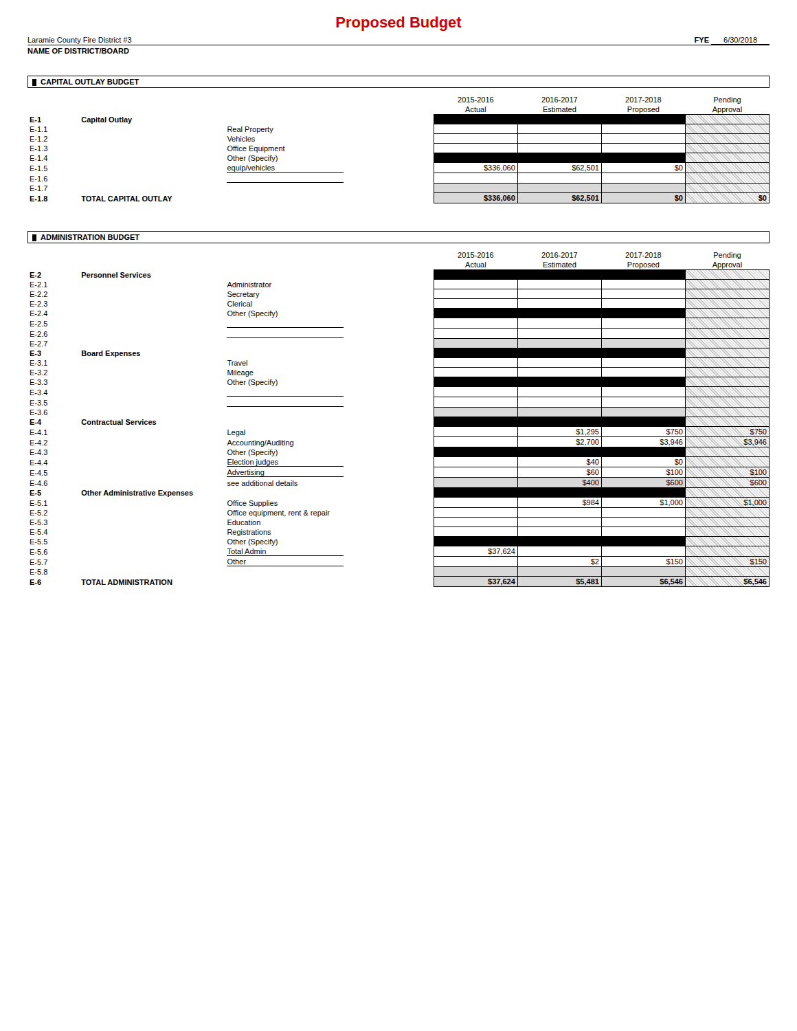Proposed Budget
Laramie County Fire District #3
FYE 6/30/2018
NAME OF DISTRICT/BOARD
CAPITAL OUTLAY BUDGET
| | | | 2015-2016 | 2016-2017 | 2017-2018 | Pending |
| | | | Actual | Estimated | Proposed | Approval |
| E-1 | Capital Outlay | | | | | |
| E-1.1 | | Real Property | | | | |
| E-1.2 | | Vehicles | | | | |
| E-1.3 | | Office Equipment | | | | |
| E-1.4 | | Other (Specify) | | | | |
| E-1.5 | | equip/vehicles | $336,060 | $62,501 | $0 | |
| E-1.6 | | | | | | |
| E-1.7 | | | | | | |
| E-1.8 | TOTAL CAPITAL OUTLAY | | $336,060 | $62,501 | $0 | $0 |
ADMINISTRATION BUDGET
| | | | 2015-2016 | 2016-2017 | 2017-2018 | Pending |
| | | | Actual | Estimated | Proposed | Approval |
| E-2 | Personnel Services | | | | | |
| E-2.1 | | Administrator | | | | |
| E-2.2 | | Secretary | | | | |
| E-2.3 | | Clerical | | | | |
| E-2.4 | | Other (Specify) | | | | |
| E-2.5 | | | | | | |
| E-2.6 | | | | | | |
| E-2.7 | | | | | | |
| E-3 | Board Expenses | | | | | |
| E-3.1 | | Travel | | | | |
| E-3.2 | | Mileage | | | | |
| E-3.3 | | Other (Specify) | | | | |
| E-3.4 | | | | | | |
| E-3.5 | | | | | | |
| E-3.6 | | | | | | |
| E-4 | Contractual Services | | | | | |
| E-4.1 | | Legal | | $1,295 | $750 | $750 |
| E-4.2 | | Accounting/Auditing | | $2,700 | $3,946 | $3,946 |
| E-4.3 | | Other (Specify) | | | | |
| E-4.4 | | Election judges | | $40 | $0 | |
| E-4.5 | | Advertising | | $60 | $100 | $100 |
| E-4.6 | | see additional details | | $400 | $600 | $600 |
| E-5 | Other Administrative Expenses | | | | | |
| E-5.1 | | Office Supplies | | $984 | $1,000 | $1,000 |
| E-5.2 | | Office equipment, rent & repair | | | | |
| E-5.3 | | Education | | | | |
| E-5.4 | | Registrations | | | | |
| E-5.5 | | Other (Specify) | | | | |
| E-5.6 | | Total Admin | $37,624 | | | |
| E-5.7 | | Other | | $2 | $150 | $150 |
| E-5.8 | | | | | | |
| E-6 | TOTAL ADMINISTRATION | | $37,624 | $5,481 | $6,546 | $6,546 |